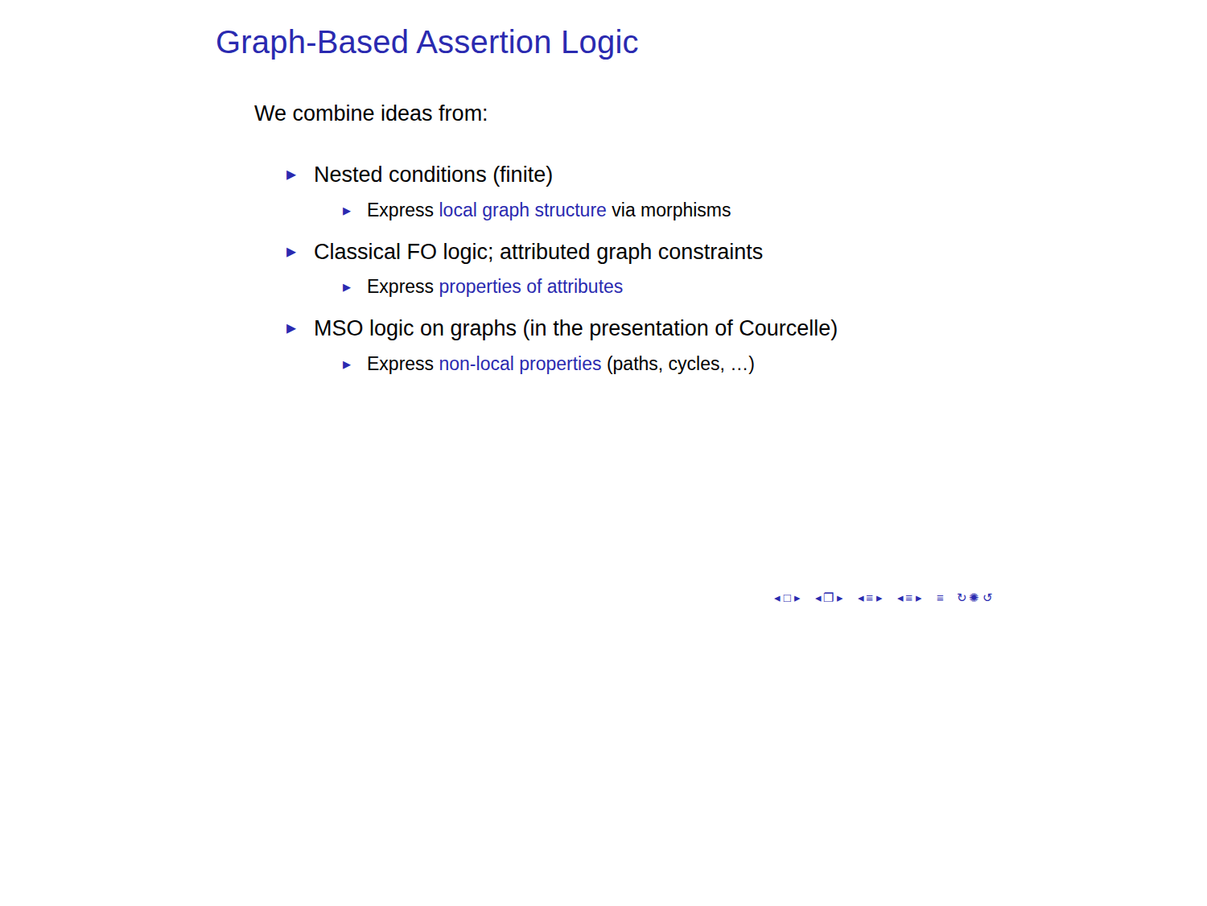Graph-Based Assertion Logic
We combine ideas from:
Nested conditions (finite)
Express local graph structure via morphisms
Classical FO logic; attributed graph constraints
Express properties of attributes
MSO logic on graphs (in the presentation of Courcelle)
Express non-local properties (paths, cycles, …)
◂□▸ ◂❐▸ ◂≡▸ ◂≡▸ ≡ ↻✺↺